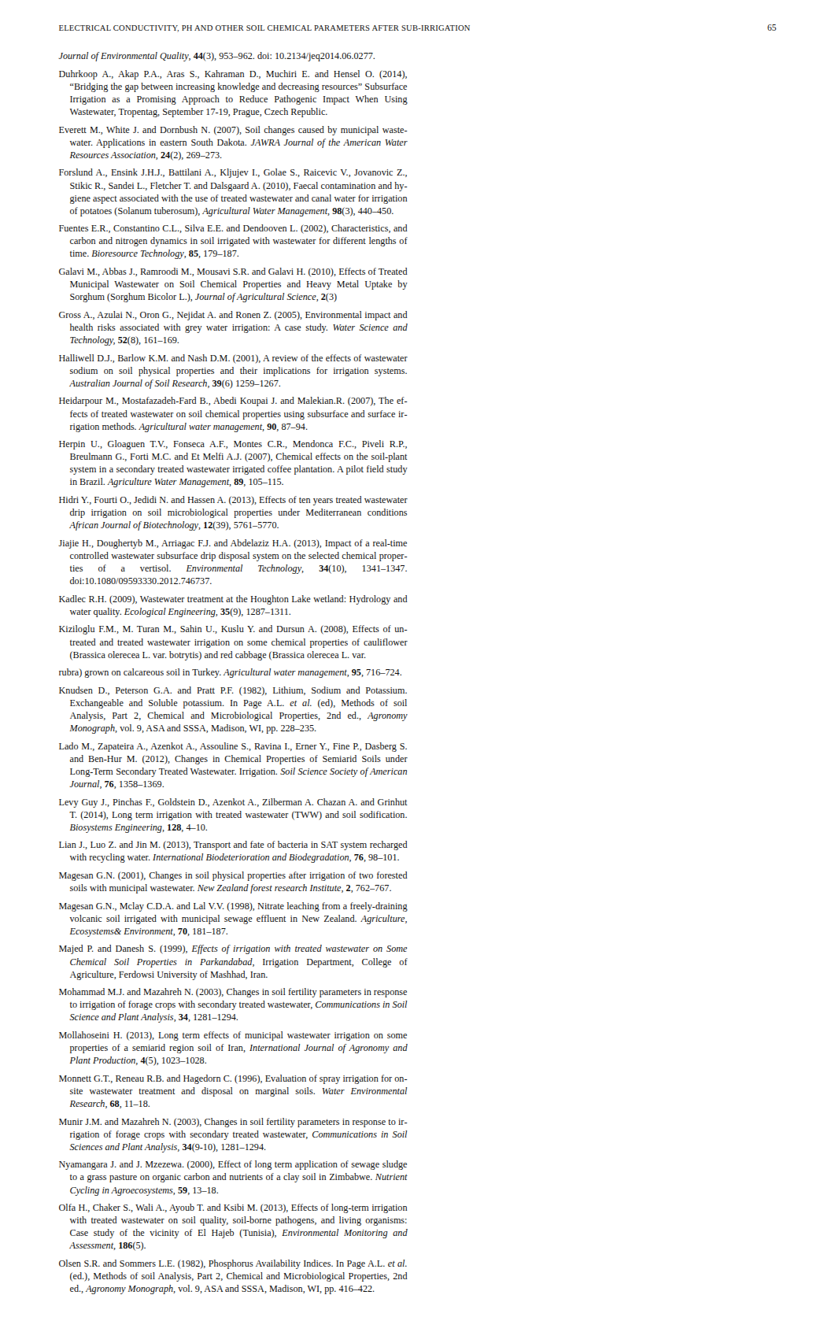Electrical conductivity, pH and other soil chemical parameters after sub-irrigation
65
Journal of Environmental Quality, 44(3), 953–962. doi: 10.2134/jeq2014.06.0277.
Duhrkoop A., Akap P.A., Aras S., Kahraman D., Muchiri E. and Hensel O. (2014), “Bridging the gap between increasing knowledge and decreasing resources” Subsurface Irrigation as a Promising Approach to Reduce Pathogenic Impact When Using Wastewater, Tropentag, September 17-19, Prague, Czech Republic.
Everett M., White J. and Dornbush N. (2007), Soil changes caused by municipal wastewater. Applications in eastern South Dakota. JAWRA Journal of the American Water Resources Association, 24(2), 269–273.
Forslund A., Ensink J.H.J., Battilani A., Kljujev I., Golae S., Raicevic V., Jovanovic Z., Stikic R., Sandei L., Fletcher T. and Dalsgaard A. (2010), Faecal contamination and hygiene aspect associated with the use of treated wastewater and canal water for irrigation of potatoes (Solanum tuberosum), Agricultural Water Management, 98(3), 440–450.
Fuentes E.R., Constantino C.L., Silva E.E. and Dendooven L. (2002), Characteristics, and carbon and nitrogen dynamics in soil irrigated with wastewater for different lengths of time. Bioresource Technology, 85, 179–187.
Galavi M., Abbas J., Ramroodi M., Mousavi S.R. and Galavi H. (2010), Effects of Treated Municipal Wastewater on Soil Chemical Properties and Heavy Metal Uptake by Sorghum (Sorghum Bicolor L.), Journal of Agricultural Science, 2(3)
Gross A., Azulai N., Oron G., Nejidat A. and Ronen Z. (2005), Environmental impact and health risks associated with grey water irrigation: A case study. Water Science and Technology, 52(8), 161–169.
Halliwell D.J., Barlow K.M. and Nash D.M. (2001), A review of the effects of wastewater sodium on soil physical properties and their implications for irrigation systems. Australian Journal of Soil Research, 39(6) 1259–1267.
Heidarpour M., Mostafazadeh-Fard B., Abedi Koupai J. and Malekian.R. (2007), The effects of treated wastewater on soil chemical properties using subsurface and surface irrigation methods. Agricultural water management, 90, 87–94.
Herpin U., Gloaguen T.V., Fonseca A.F., Montes C.R., Mendonca F.C., Piveli R.P., Breulmann G., Forti M.C. and Et Melfi A.J. (2007), Chemical effects on the soil-plant system in a secondary treated wastewater irrigated coffee plantation. A pilot field study in Brazil. Agriculture Water Management, 89, 105–115.
Hidri Y., Fourti O., Jedidi N. and Hassen A. (2013), Effects of ten years treated wastewater drip irrigation on soil microbiological properties under Mediterranean conditions African Journal of Biotechnology, 12(39), 5761–5770.
Jiajie H., Doughertyb M., Arriagac F.J. and Abdelaziz H.A. (2013), Impact of a real-time controlled wastewater subsurface drip disposal system on the selected chemical properties of a vertisol. Environmental Technology, 34(10), 1341–1347. doi:10.1080/09593330.2012.746737.
Kadlec R.H. (2009), Wastewater treatment at the Houghton Lake wetland: Hydrology and water quality. Ecological Engineering, 35(9), 1287–1311.
Kiziloglu F.M., M. Turan M., Sahin U., Kuslu Y. and Dursun A. (2008), Effects of untreated and treated wastewater irrigation on some chemical properties of cauliflower (Brassica olerecea L. var. botrytis) and red cabbage (Brassica olerecea L. var.
rubra) grown on calcareous soil in Turkey. Agricultural water management, 95, 716–724.
Knudsen D., Peterson G.A. and Pratt P.F. (1982), Lithium, Sodium and Potassium. Exchangeable and Soluble potassium. In Page A.L. et al. (ed), Methods of soil Analysis, Part 2, Chemical and Microbiological Properties, 2nd ed., Agronomy Monograph, vol. 9, ASA and SSSA, Madison, WI, pp. 228–235.
Lado M., Zapateira A., Azenkot A., Assouline S., Ravina I., Erner Y., Fine P., Dasberg S. and Ben-Hur M. (2012), Changes in Chemical Properties of Semiarid Soils under Long-Term Secondary Treated Wastewater. Irrigation. Soil Science Society of American Journal, 76, 1358–1369.
Levy Guy J., Pinchas F., Goldstein D., Azenkot A., Zilberman A. Chazan A. and Grinhut T. (2014), Long term irrigation with treated wastewater (TWW) and soil sodification. Biosystems Engineering, 128, 4–10.
Lian J., Luo Z. and Jin M. (2013), Transport and fate of bacteria in SAT system recharged with recycling water. International Biodeterioration and Biodegradation, 76, 98–101.
Magesan G.N. (2001), Changes in soil physical properties after irrigation of two forested soils with municipal wastewater. New Zealand forest research Institute, 2, 762–767.
Magesan G.N., Mclay C.D.A. and Lal V.V. (1998), Nitrate leaching from a freely-draining volcanic soil irrigated with municipal sewage effluent in New Zealand. Agriculture, Ecosystems& Environment, 70, 181–187.
Majed P. and Danesh S. (1999), Effects of irrigation with treated wastewater on Some Chemical Soil Properties in Parkandabad, Irrigation Department, College of Agriculture, Ferdowsi University of Mashhad, Iran.
Mohammad M.J. and Mazahreh N. (2003), Changes in soil fertility parameters in response to irrigation of forage crops with secondary treated wastewater, Communications in Soil Science and Plant Analysis, 34, 1281–1294.
Mollahoseini H. (2013), Long term effects of municipal wastewater irrigation on some properties of a semiarid region soil of Iran, International Journal of Agronomy and Plant Production, 4(5), 1023–1028.
Monnett G.T., Reneau R.B. and Hagedorn C. (1996), Evaluation of spray irrigation for on-site wastewater treatment and disposal on marginal soils. Water Environmental Research, 68, 11–18.
Munir J.M. and Mazahreh N. (2003), Changes in soil fertility parameters in response to irrigation of forage crops with secondary treated wastewater, Communications in Soil Sciences and Plant Analysis, 34(9-10), 1281–1294.
Nyamangara J. and J. Mzezewa. (2000), Effect of long term application of sewage sludge to a grass pasture on organic carbon and nutrients of a clay soil in Zimbabwe. Nutrient Cycling in Agroecosystems, 59, 13–18.
Olfa H., Chaker S., Wali A., Ayoub T. and Ksibi M. (2013), Effects of long-term irrigation with treated wastewater on soil quality, soil-borne pathogens, and living organisms: Case study of the vicinity of El Hajeb (Tunisia), Environmental Monitoring and Assessment, 186(5).
Olsen S.R. and Sommers L.E. (1982), Phosphorus Availability Indices. In Page A.L. et al. (ed.), Methods of soil Analysis, Part 2, Chemical and Microbiological Properties, 2nd ed., Agronomy Monograph, vol. 9, ASA and SSSA, Madison, WI, pp. 416–422.